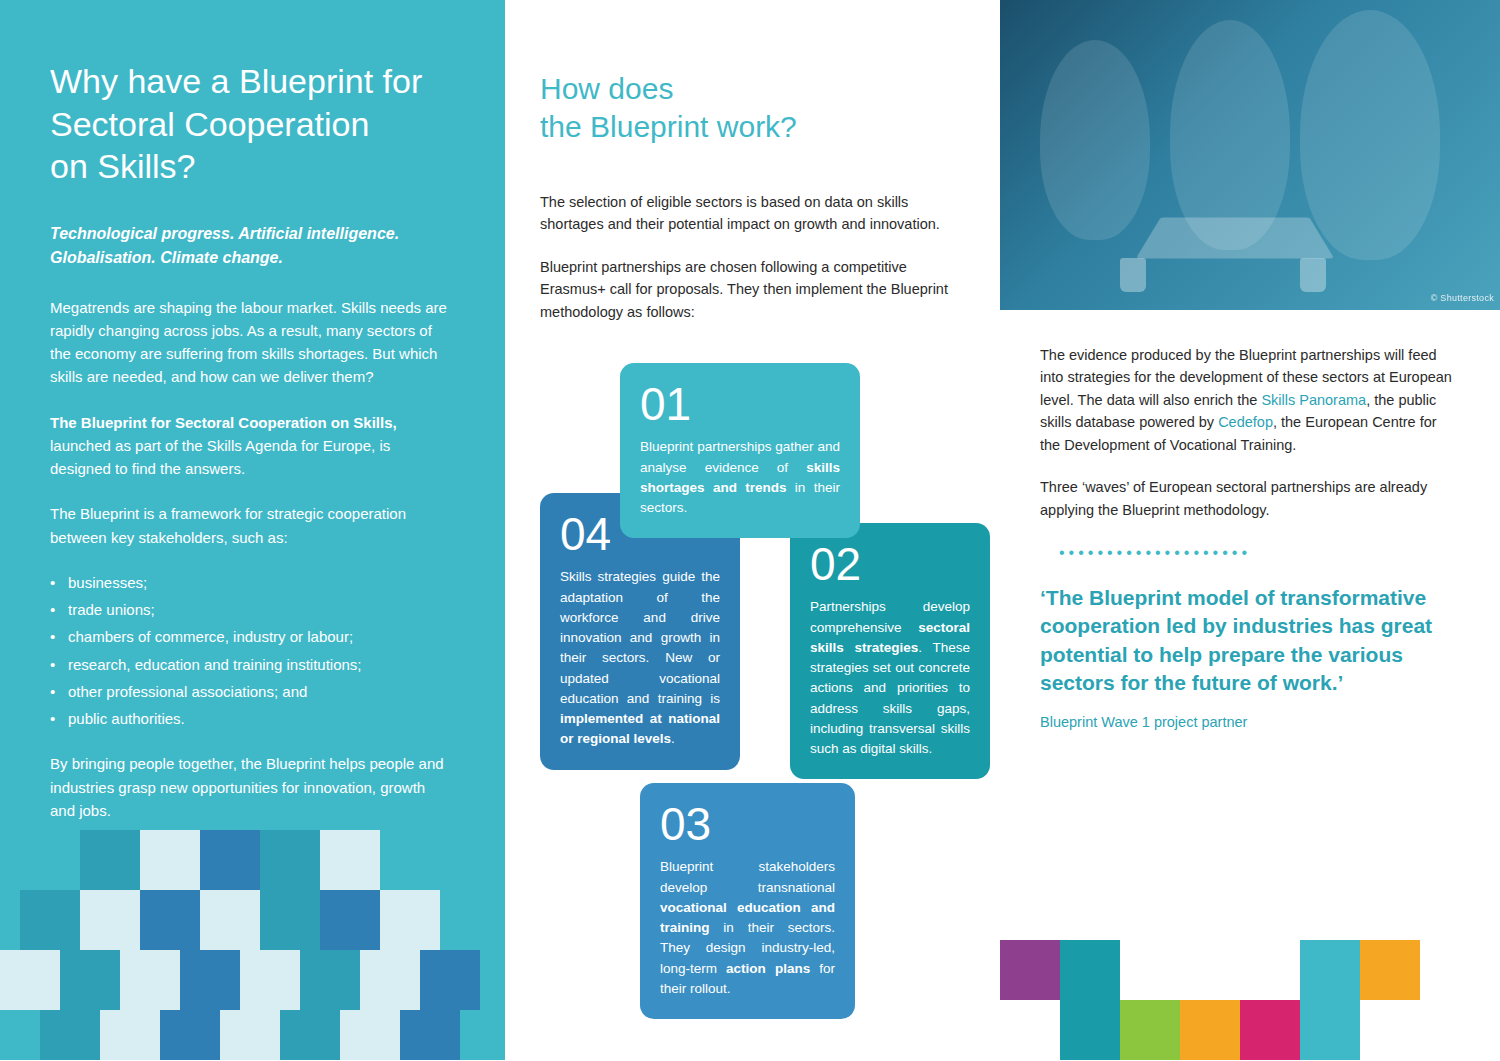Why have a Blueprint for
Sectoral Cooperation
on Skills?
Technological progress. Artificial intelligence. Globalisation. Climate change.
Megatrends are shaping the labour market. Skills needs are rapidly changing across jobs. As a result, many sectors of the economy are suffering from skills shortages. But which skills are needed, and how can we deliver them?
The Blueprint for Sectoral Cooperation on Skills, launched as part of the Skills Agenda for Europe, is designed to find the answers.
The Blueprint is a framework for strategic cooperation between key stakeholders, such as:
businesses;
trade unions;
chambers of commerce, industry or labour;
research, education and training institutions;
other professional associations; and
public authorities.
By bringing people together, the Blueprint helps people and industries grasp new opportunities for innovation, growth and jobs.
How does
the Blueprint work?
The selection of eligible sectors is based on data on skills shortages and their potential impact on growth and innovation.
Blueprint partnerships are chosen following a competitive Erasmus+ call for proposals. They then implement the Blueprint methodology as follows:
01
Blueprint partnerships gather and analyse evidence of skills shortages and trends in their sectors.
04
Skills strategies guide the adaptation of the workforce and drive innovation and growth in their sectors. New or updated vocational education and training is implemented at national or regional levels.
02
Partnerships develop comprehensive sectoral skills strategies. These strategies set out concrete actions and priorities to address skills gaps, including transversal skills such as digital skills.
03
Blueprint stakeholders develop transnational vocational education and training in their sectors. They design industry-led, long-term action plans for their rollout.
© Shutterstock
The evidence produced by the Blueprint partnerships will feed into strategies for the development of these sectors at European level. The data will also enrich the Skills Panorama, the public skills database powered by Cedefop, the European Centre for the Development of Vocational Training.
Three ‘waves’ of European sectoral partnerships are already applying the Blueprint methodology.
••••••••••••••••••••
‘The Blueprint model of transformative cooperation led by industries has great potential to help prepare the various sectors for the future of work.’
Blueprint Wave 1 project partner